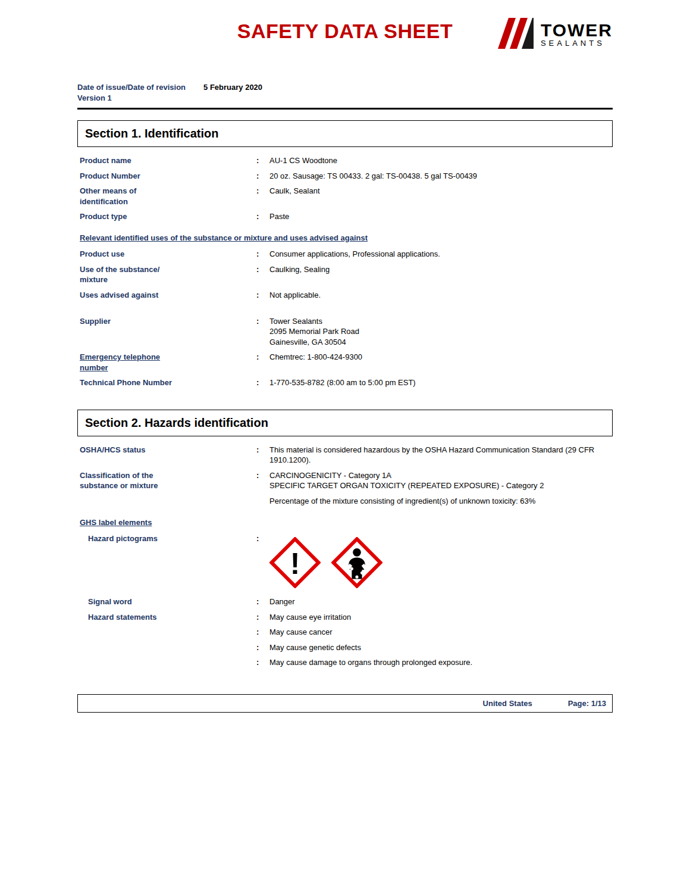TOWER SEALANTS
SAFETY DATA SHEET
Date of issue/Date of revision 5 February 2020
Version 1
Section 1. Identification
| Product name | : | AU-1 CS Woodtone |
| Product Number | : | 20 oz. Sausage: TS 00433. 2 gal: TS-00438. 5 gal TS-00439 |
| Other means of identification | : | Caulk, Sealant |
| Product type | : | Paste |
Relevant identified uses of the substance or mixture and uses advised against
| Product use | : | Consumer applications, Professional applications. |
| Use of the substance/ mixture | : | Caulking, Sealing |
| Uses advised against | : | Not applicable. |
| Supplier | : | Tower Sealants 2095 Memorial Park Road Gainesville, GA 30504 |
| Emergency telephone number | : | Chemtrec: 1-800-424-9300 |
| Technical Phone Number | : | 1-770-535-8782 (8:00 am to 5:00 pm EST) |
Section 2. Hazards identification
| OSHA/HCS status | : | This material is considered hazardous by the OSHA Hazard Communication Standard (29 CFR 1910.1200). |
| Classification of the substance or mixture | : | CARCINOGENICITY - Category 1A SPECIFIC TARGET ORGAN TOXICITY (REPEATED EXPOSURE) - Category 2 Percentage of the mixture consisting of ingredient(s) of unknown toxicity: 63% |
GHS label elements
| Hazard pictograms | : | ! |
| Signal word | : | Danger |
| Hazard statements | : | May cause eye irritation |
| | : | May cause cancer |
| | : | May cause genetic defects |
| | : | May cause damage to organs through prolonged exposure. |
United States Page: 1/13